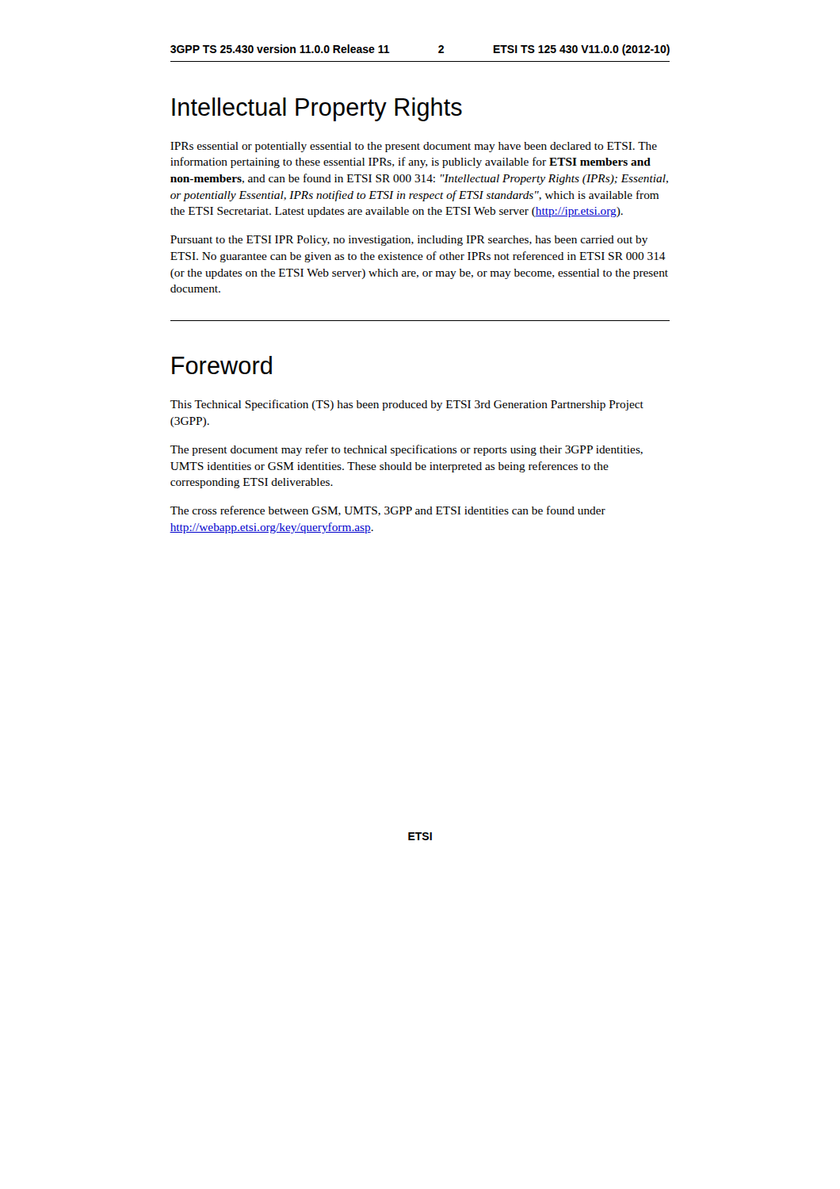3GPP TS 25.430 version 11.0.0 Release 11 2 ETSI TS 125 430 V11.0.0 (2012-10)
Intellectual Property Rights
IPRs essential or potentially essential to the present document may have been declared to ETSI. The information pertaining to these essential IPRs, if any, is publicly available for ETSI members and non-members, and can be found in ETSI SR 000 314: "Intellectual Property Rights (IPRs); Essential, or potentially Essential, IPRs notified to ETSI in respect of ETSI standards", which is available from the ETSI Secretariat. Latest updates are available on the ETSI Web server (http://ipr.etsi.org).
Pursuant to the ETSI IPR Policy, no investigation, including IPR searches, has been carried out by ETSI. No guarantee can be given as to the existence of other IPRs not referenced in ETSI SR 000 314 (or the updates on the ETSI Web server) which are, or may be, or may become, essential to the present document.
Foreword
This Technical Specification (TS) has been produced by ETSI 3rd Generation Partnership Project (3GPP).
The present document may refer to technical specifications or reports using their 3GPP identities, UMTS identities or GSM identities. These should be interpreted as being references to the corresponding ETSI deliverables.
The cross reference between GSM, UMTS, 3GPP and ETSI identities can be found under http://webapp.etsi.org/key/queryform.asp.
ETSI